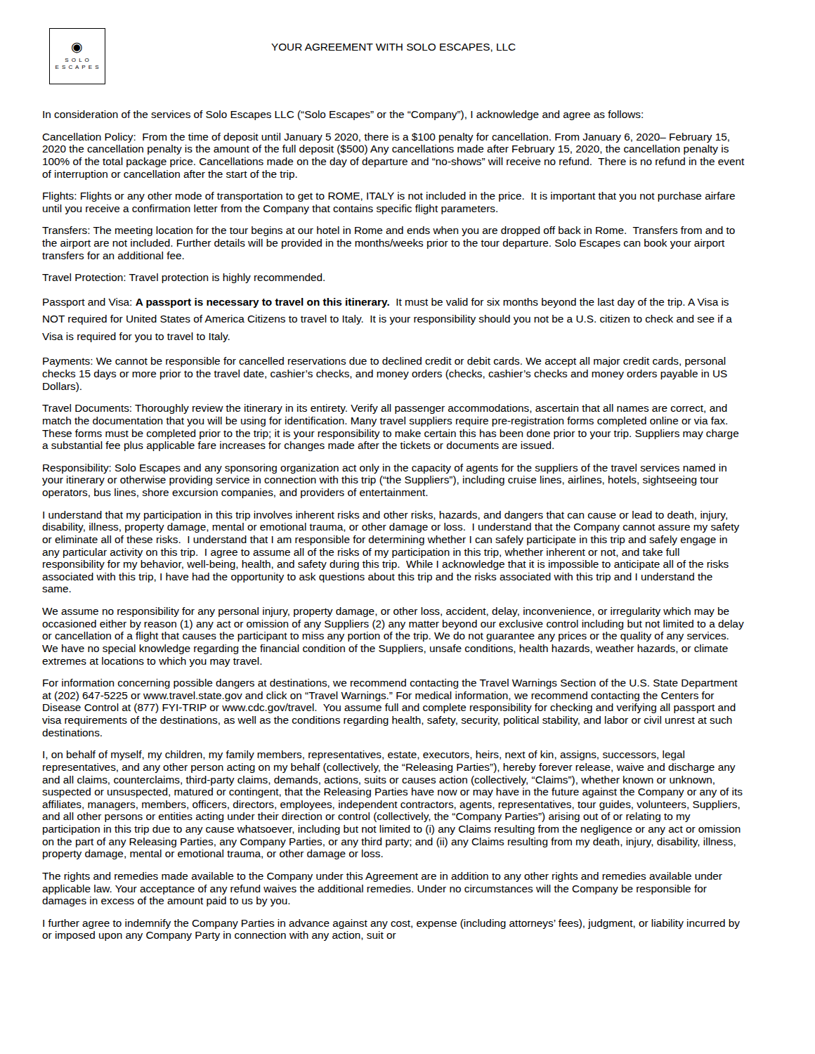◉
S O L O
E S C A P E S
YOUR AGREEMENT WITH SOLO ESCAPES, LLC
In consideration of the services of Solo Escapes LLC (“Solo Escapes” or the “Company”), I acknowledge and agree as follows:
Cancellation Policy: From the time of deposit until January 5 2020, there is a $100 penalty for cancellation. From January 6, 2020– February 15, 2020 the cancellation penalty is the amount of the full deposit ($500) Any cancellations made after February 15, 2020, the cancellation penalty is 100% of the total package price. Cancellations made on the day of departure and “no-shows” will receive no refund. There is no refund in the event of interruption or cancellation after the start of the trip.
Flights: Flights or any other mode of transportation to get to ROME, ITALY is not included in the price. It is important that you not purchase airfare until you receive a confirmation letter from the Company that contains specific flight parameters.
Transfers: The meeting location for the tour begins at our hotel in Rome and ends when you are dropped off back in Rome. Transfers from and to the airport are not included. Further details will be provided in the months/weeks prior to the tour departure. Solo Escapes can book your airport transfers for an additional fee.
Travel Protection: Travel protection is highly recommended.
Passport and Visa: A passport is necessary to travel on this itinerary. It must be valid for six months beyond the last day of the trip. A Visa is NOT required for United States of America Citizens to travel to Italy. It is your responsibility should you not be a U.S. citizen to check and see if a Visa is required for you to travel to Italy.
Payments: We cannot be responsible for cancelled reservations due to declined credit or debit cards. We accept all major credit cards, personal checks 15 days or more prior to the travel date, cashier’s checks, and money orders (checks, cashier’s checks and money orders payable in US Dollars).
Travel Documents: Thoroughly review the itinerary in its entirety. Verify all passenger accommodations, ascertain that all names are correct, and match the documentation that you will be using for identification. Many travel suppliers require pre-registration forms completed online or via fax. These forms must be completed prior to the trip; it is your responsibility to make certain this has been done prior to your trip. Suppliers may charge a substantial fee plus applicable fare increases for changes made after the tickets or documents are issued.
Responsibility: Solo Escapes and any sponsoring organization act only in the capacity of agents for the suppliers of the travel services named in your itinerary or otherwise providing service in connection with this trip (“the Suppliers”), including cruise lines, airlines, hotels, sightseeing tour operators, bus lines, shore excursion companies, and providers of entertainment.
I understand that my participation in this trip involves inherent risks and other risks, hazards, and dangers that can cause or lead to death, injury, disability, illness, property damage, mental or emotional trauma, or other damage or loss. I understand that the Company cannot assure my safety or eliminate all of these risks. I understand that I am responsible for determining whether I can safely participate in this trip and safely engage in any particular activity on this trip. I agree to assume all of the risks of my participation in this trip, whether inherent or not, and take full responsibility for my behavior, well-being, health, and safety during this trip. While I acknowledge that it is impossible to anticipate all of the risks associated with this trip, I have had the opportunity to ask questions about this trip and the risks associated with this trip and I understand the same.
We assume no responsibility for any personal injury, property damage, or other loss, accident, delay, inconvenience, or irregularity which may be occasioned either by reason (1) any act or omission of any Suppliers (2) any matter beyond our exclusive control including but not limited to a delay or cancellation of a flight that causes the participant to miss any portion of the trip. We do not guarantee any prices or the quality of any services. We have no special knowledge regarding the financial condition of the Suppliers, unsafe conditions, health hazards, weather hazards, or climate extremes at locations to which you may travel.
For information concerning possible dangers at destinations, we recommend contacting the Travel Warnings Section of the U.S. State Department at (202) 647-5225 or www.travel.state.gov and click on “Travel Warnings.” For medical information, we recommend contacting the Centers for Disease Control at (877) FYI-TRIP or www.cdc.gov/travel. You assume full and complete responsibility for checking and verifying all passport and visa requirements of the destinations, as well as the conditions regarding health, safety, security, political stability, and labor or civil unrest at such destinations.
I, on behalf of myself, my children, my family members, representatives, estate, executors, heirs, next of kin, assigns, successors, legal representatives, and any other person acting on my behalf (collectively, the “Releasing Parties”), hereby forever release, waive and discharge any and all claims, counterclaims, third-party claims, demands, actions, suits or causes action (collectively, “Claims”), whether known or unknown, suspected or unsuspected, matured or contingent, that the Releasing Parties have now or may have in the future against the Company or any of its affiliates, managers, members, officers, directors, employees, independent contractors, agents, representatives, tour guides, volunteers, Suppliers, and all other persons or entities acting under their direction or control (collectively, the “Company Parties”) arising out of or relating to my participation in this trip due to any cause whatsoever, including but not limited to (i) any Claims resulting from the negligence or any act or omission on the part of any Releasing Parties, any Company Parties, or any third party; and (ii) any Claims resulting from my death, injury, disability, illness, property damage, mental or emotional trauma, or other damage or loss.
The rights and remedies made available to the Company under this Agreement are in addition to any other rights and remedies available under applicable law. Your acceptance of any refund waives the additional remedies. Under no circumstances will the Company be responsible for damages in excess of the amount paid to us by you.
I further agree to indemnify the Company Parties in advance against any cost, expense (including attorneys’ fees), judgment, or liability incurred by or imposed upon any Company Party in connection with any action, suit or